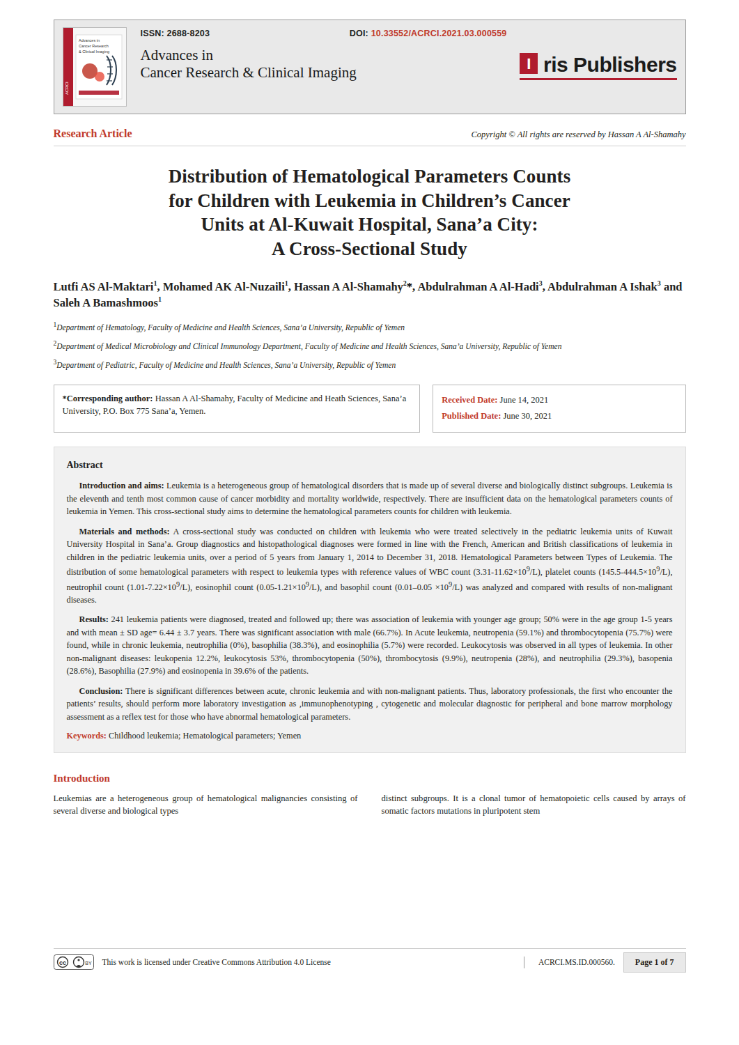ACRCI Advances in Cancer Research & Clinical Imaging
ISSN: 2688-8203 DOI: 10.33552/ACRCI.2021.03.000559
Advances in Cancer Research & Clinical Imaging
I ris Publishers
Research Article
Copyright © All rights are reserved by Hassan A Al-Shamahy
Distribution of Hematological Parameters Counts
for Children with Leukemia in Children’s Cancer
Units at Al-Kuwait Hospital, Sana’a City:
A Cross-Sectional Study
Lutfi AS Al-Maktari1, Mohamed AK Al-Nuzaili1, Hassan A Al-Shamahy2*, Abdulrahman A Al-Hadi3, Abdulrahman A Ishak3 and Saleh A Bamashmoos1
1Department of Hematology, Faculty of Medicine and Health Sciences, Sana’a University, Republic of Yemen
2Department of Medical Microbiology and Clinical Immunology Department, Faculty of Medicine and Health Sciences, Sana’a University, Republic of Yemen
3Department of Pediatric, Faculty of Medicine and Health Sciences, Sana’a University, Republic of Yemen
*Corresponding author: Hassan A Al-Shamahy, Faculty of Medicine and Heath Sciences, Sana’a University, P.O. Box 775 Sana’a, Yemen.
Received Date: June 14, 2021
Published Date: June 30, 2021
Abstract
Introduction and aims: Leukemia is a heterogeneous group of hematological disorders that is made up of several diverse and biologically distinct subgroups. Leukemia is the eleventh and tenth most common cause of cancer morbidity and mortality worldwide, respectively. There are insufficient data on the hematological parameters counts of leukemia in Yemen. This cross-sectional study aims to determine the hematological parameters counts for children with leukemia.
Materials and methods: A cross-sectional study was conducted on children with leukemia who were treated selectively in the pediatric leukemia units of Kuwait University Hospital in Sana’a. Group diagnostics and histopathological diagnoses were formed in line with the French, American and British classifications of leukemia in children in the pediatric leukemia units, over a period of 5 years from January 1, 2014 to December 31, 2018. Hematological Parameters between Types of Leukemia. The distribution of some hematological parameters with respect to leukemia types with reference values of WBC count (3.31-11.62×109/L), platelet counts (145.5-444.5×109/L), neutrophil count (1.01-7.22×109/L), eosinophil count (0.05-1.21×109/L), and basophil count (0.01–0.05 ×109/L) was analyzed and compared with results of non-malignant diseases.
Results: 241 leukemia patients were diagnosed, treated and followed up; there was association of leukemia with younger age group; 50% were in the age group 1-5 years and with mean ± SD age= 6.44 ± 3.7 years. There was significant association with male (66.7%). In Acute leukemia, neutropenia (59.1%) and thrombocytopenia (75.7%) were found, while in chronic leukemia, neutrophilia (0%), basophilia (38.3%), and eosinophilia (5.7%) were recorded. Leukocytosis was observed in all types of leukemia. In other non-malignant diseases: leukopenia 12.2%, leukocytosis 53%, thrombocytopenia (50%), thrombocytosis (9.9%), neutropenia (28%), and neutrophilia (29.3%), basopenia (28.6%), Basophilia (27.9%) and eosinopenia in 39.6% of the patients.
Conclusion: There is significant differences between acute, chronic leukemia and with non-malignant patients. Thus, laboratory professionals, the first who encounter the patients’ results, should perform more laboratory investigation as ,immunophenotyping , cytogenetic and molecular diagnostic for peripheral and bone marrow morphology assessment as a reflex test for those who have abnormal hematological parameters.
Keywords: Childhood leukemia; Hematological parameters; Yemen
Introduction
Leukemias are a heterogeneous group of hematological malignancies consisting of several diverse and biological types
distinct subgroups. It is a clonal tumor of hematopoietic cells caused by arrays of somatic factors mutations in pluripotent stem
cc BY
This work is licensed under Creative Commons Attribution 4.0 License
ACRCI.MS.ID.000560.
Page 1 of 7